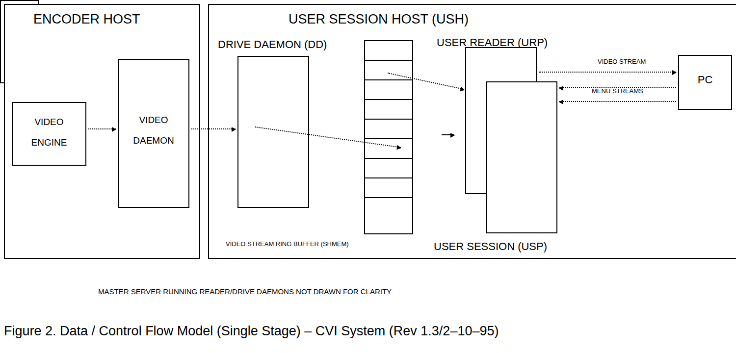ENCODER HOST
USER SESSION HOST (USH)
DRIVE DAEMON (DD)
USER READER (URP)
USER SESSION (USP)
VIDEO STREAM RING BUFFER (SHMEM)
VIDEO
ENGINE
VIDEO
DAEMON
PC
VIDEO STREAM
MENU STREAMS
MASTER SERVER RUNNING READER/DRIVE DAEMONS NOT DRAWN FOR CLARITY
Figure 2. Data / Control Flow Model (Single Stage) – CVI System (Rev 1.3/2–10–95)